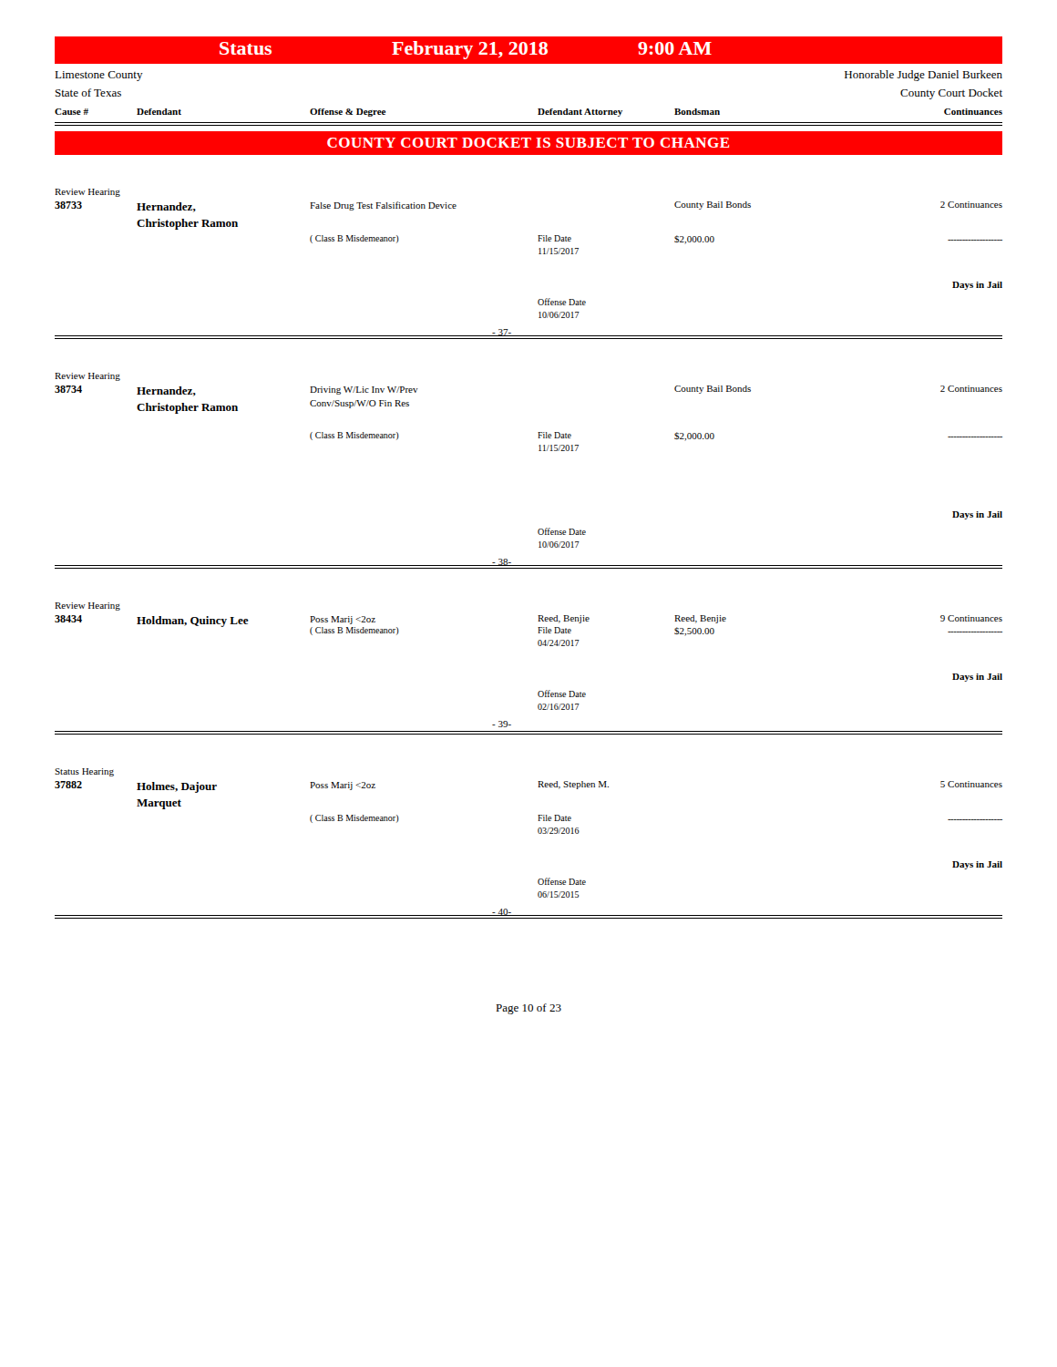Status February 21, 2018 9:00 AM
Limestone County
State of Texas
Honorable Judge Daniel Burkeen
County Court Docket
Cause # Defendant Offense & Degree Defendant Attorney Bondsman Continuances
COUNTY COURT DOCKET IS SUBJECT TO CHANGE
Review Hearing
38733
Hernandez,
Christopher Ramon
False Drug Test Falsification Device
( Class B Misdemeanor)
County Bail Bonds
2 Continuances
File Date
11/15/2017
$2,000.00
-------------------
Days in Jail
Offense Date
10/06/2017
- 37-
Review Hearing
38734
Hernandez,
Christopher Ramon
Driving W/Lic Inv W/Prev
Conv/Susp/W/O Fin Res
( Class B Misdemeanor)
County Bail Bonds
2 Continuances
File Date
11/15/2017
$2,000.00
-------------------
Days in Jail
Offense Date
10/06/2017
- 38-
Review Hearing
38434
Holdman, Quincy Lee
Poss Marij <2oz
( Class B Misdemeanor)
Reed, Benjie
Reed, Benjie
9 Continuances
File Date
04/24/2017
$2,500.00
-------------------
Days in Jail
Offense Date
02/16/2017
- 39-
Status Hearing
37882
Holmes, Dajour
Marquet
Poss Marij <2oz
( Class B Misdemeanor)
Reed, Stephen M.
5 Continuances
File Date
03/29/2016
-------------------
Days in Jail
Offense Date
06/15/2015
- 40-
Page 10 of 23